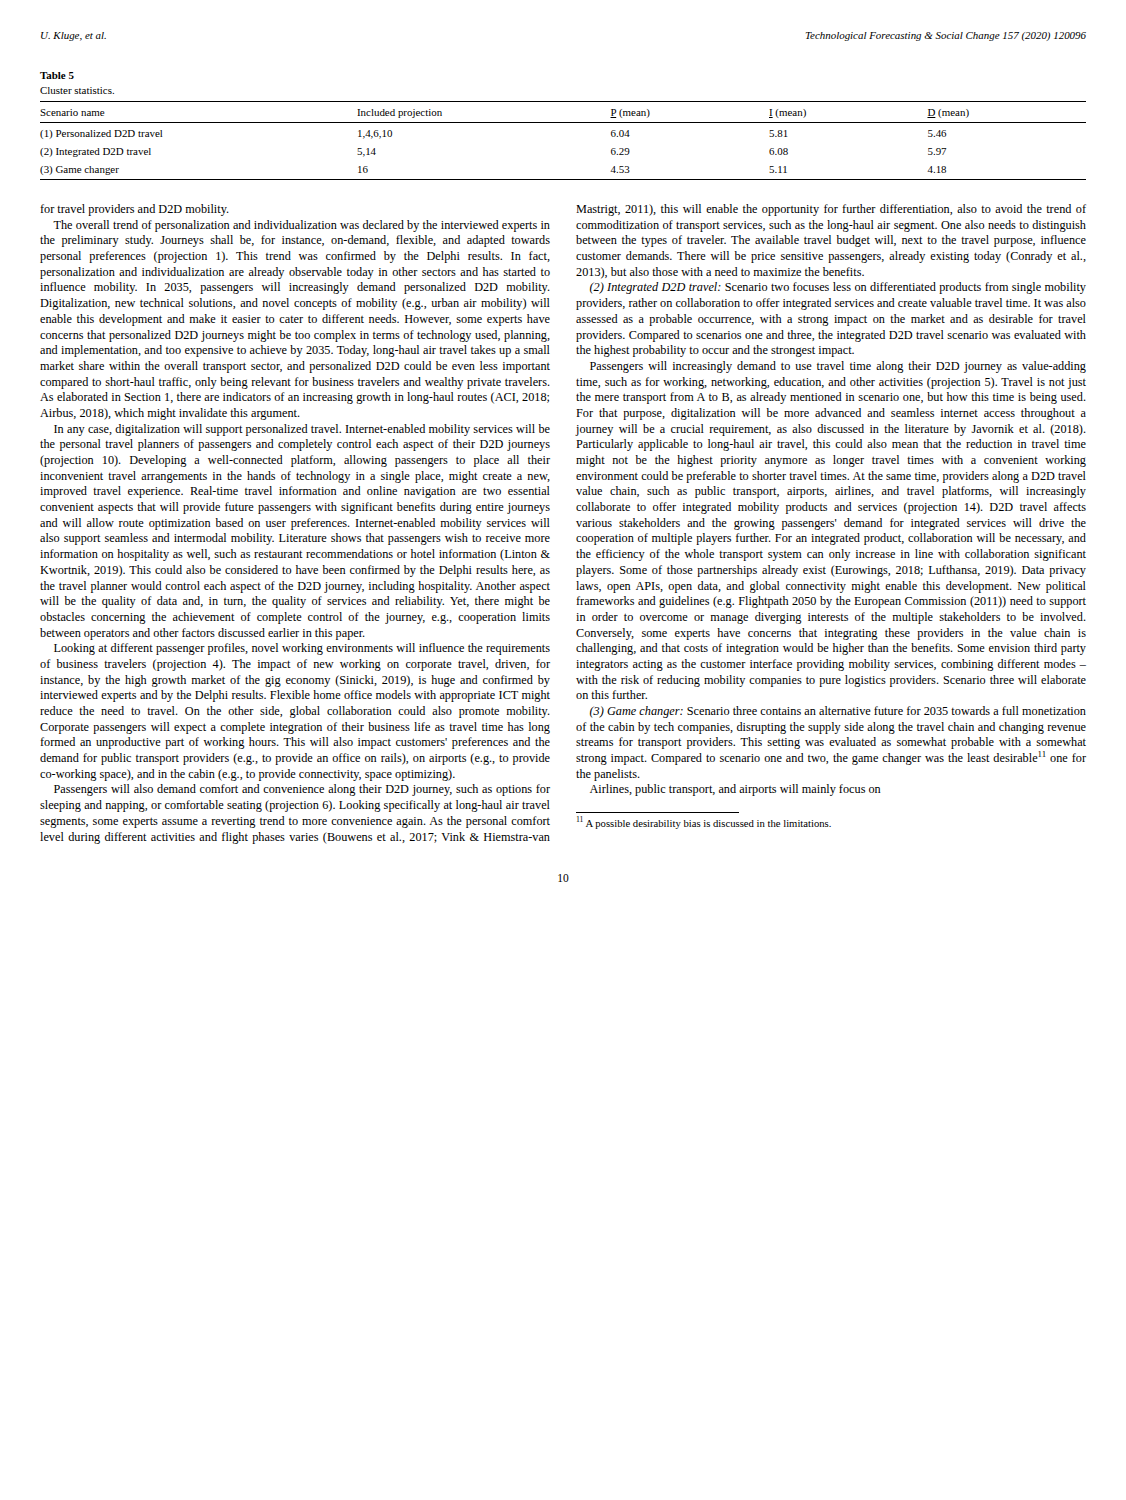U. Kluge, et al.
Technological Forecasting & Social Change 157 (2020) 120096
Table 5
Cluster statistics.
| Scenario name | Included projection | P (mean) | I (mean) | D (mean) |
| --- | --- | --- | --- | --- |
| (1) Personalized D2D travel | 1,4,6,10 | 6.04 | 5.81 | 5.46 |
| (2) Integrated D2D travel | 5,14 | 6.29 | 6.08 | 5.97 |
| (3) Game changer | 16 | 4.53 | 5.11 | 4.18 |
for travel providers and D2D mobility.
The overall trend of personalization and individualization was declared by the interviewed experts in the preliminary study. Journeys shall be, for instance, on-demand, flexible, and adapted towards personal preferences (projection 1). This trend was confirmed by the Delphi results. In fact, personalization and individualization are already observable today in other sectors and has started to influence mobility. In 2035, passengers will increasingly demand personalized D2D mobility. Digitalization, new technical solutions, and novel concepts of mobility (e.g., urban air mobility) will enable this development and make it easier to cater to different needs. However, some experts have concerns that personalized D2D journeys might be too complex in terms of technology used, planning, and implementation, and too expensive to achieve by 2035. Today, long-haul air travel takes up a small market share within the overall transport sector, and personalized D2D could be even less important compared to short-haul traffic, only being relevant for business travelers and wealthy private travelers. As elaborated in Section 1, there are indicators of an increasing growth in long-haul routes (ACI, 2018; Airbus, 2018), which might invalidate this argument.
In any case, digitalization will support personalized travel. Internet-enabled mobility services will be the personal travel planners of passengers and completely control each aspect of their D2D journeys (projection 10). Developing a well-connected platform, allowing passengers to place all their inconvenient travel arrangements in the hands of technology in a single place, might create a new, improved travel experience. Real-time travel information and online navigation are two essential convenient aspects that will provide future passengers with significant benefits during entire journeys and will allow route optimization based on user preferences. Internet-enabled mobility services will also support seamless and intermodal mobility. Literature shows that passengers wish to receive more information on hospitality as well, such as restaurant recommendations or hotel information (Linton & Kwortnik, 2019). This could also be considered to have been confirmed by the Delphi results here, as the travel planner would control each aspect of the D2D journey, including hospitality. Another aspect will be the quality of data and, in turn, the quality of services and reliability. Yet, there might be obstacles concerning the achievement of complete control of the journey, e.g., cooperation limits between operators and other factors discussed earlier in this paper.
Looking at different passenger profiles, novel working environments will influence the requirements of business travelers (projection 4). The impact of new working on corporate travel, driven, for instance, by the high growth market of the gig economy (Sinicki, 2019), is huge and confirmed by interviewed experts and by the Delphi results. Flexible home office models with appropriate ICT might reduce the need to travel. On the other side, global collaboration could also promote mobility. Corporate passengers will expect a complete integration of their business life as travel time has long formed an unproductive part of working hours. This will also impact customers' preferences and the demand for public transport providers (e.g., to provide an office on rails), on airports (e.g., to provide co-working space), and in the cabin (e.g., to provide connectivity, space optimizing).
Passengers will also demand comfort and convenience along their D2D journey, such as options for sleeping and napping, or comfortable seating (projection 6). Looking specifically at long-haul air travel segments, some experts assume a reverting trend to more convenience again. As the personal comfort level during different activities and flight phases varies (Bouwens et al., 2017; Vink & Hiemstra-van Mastrigt, 2011), this will enable the opportunity for further differentiation, also to avoid the trend of commoditization of transport services, such as the long-haul air segment. One also needs to distinguish between the types of traveler. The available travel budget will, next to the travel purpose, influence customer demands. There will be price sensitive passengers, already existing today (Conrady et al., 2013), but also those with a need to maximize the benefits.
(2) Integrated D2D travel: Scenario two focuses less on differentiated products from single mobility providers, rather on collaboration to offer integrated services and create valuable travel time. It was also assessed as a probable occurrence, with a strong impact on the market and as desirable for travel providers. Compared to scenarios one and three, the integrated D2D travel scenario was evaluated with the highest probability to occur and the strongest impact.
Passengers will increasingly demand to use travel time along their D2D journey as value-adding time, such as for working, networking, education, and other activities (projection 5). Travel is not just the mere transport from A to B, as already mentioned in scenario one, but how this time is being used. For that purpose, digitalization will be more advanced and seamless internet access throughout a journey will be a crucial requirement, as also discussed in the literature by Javornik et al. (2018). Particularly applicable to long-haul air travel, this could also mean that the reduction in travel time might not be the highest priority anymore as longer travel times with a convenient working environment could be preferable to shorter travel times. At the same time, providers along a D2D travel value chain, such as public transport, airports, airlines, and travel platforms, will increasingly collaborate to offer integrated mobility products and services (projection 14). D2D travel affects various stakeholders and the growing passengers' demand for integrated services will drive the cooperation of multiple players further. For an integrated product, collaboration will be necessary, and the efficiency of the whole transport system can only increase in line with collaboration significant players. Some of those partnerships already exist (Eurowings, 2018; Lufthansa, 2019). Data privacy laws, open APIs, open data, and global connectivity might enable this development. New political frameworks and guidelines (e.g. Flightpath 2050 by the European Commission (2011)) need to support in order to overcome or manage diverging interests of the multiple stakeholders to be involved. Conversely, some experts have concerns that integrating these providers in the value chain is challenging, and that costs of integration would be higher than the benefits. Some envision third party integrators acting as the customer interface providing mobility services, combining different modes – with the risk of reducing mobility companies to pure logistics providers. Scenario three will elaborate on this further.
(3) Game changer: Scenario three contains an alternative future for 2035 towards a full monetization of the cabin by tech companies, disrupting the supply side along the travel chain and changing revenue streams for transport providers. This setting was evaluated as somewhat probable with a somewhat strong impact. Compared to scenario one and two, the game changer was the least desirable11 one for the panelists.
Airlines, public transport, and airports will mainly focus on
11 A possible desirability bias is discussed in the limitations.
10